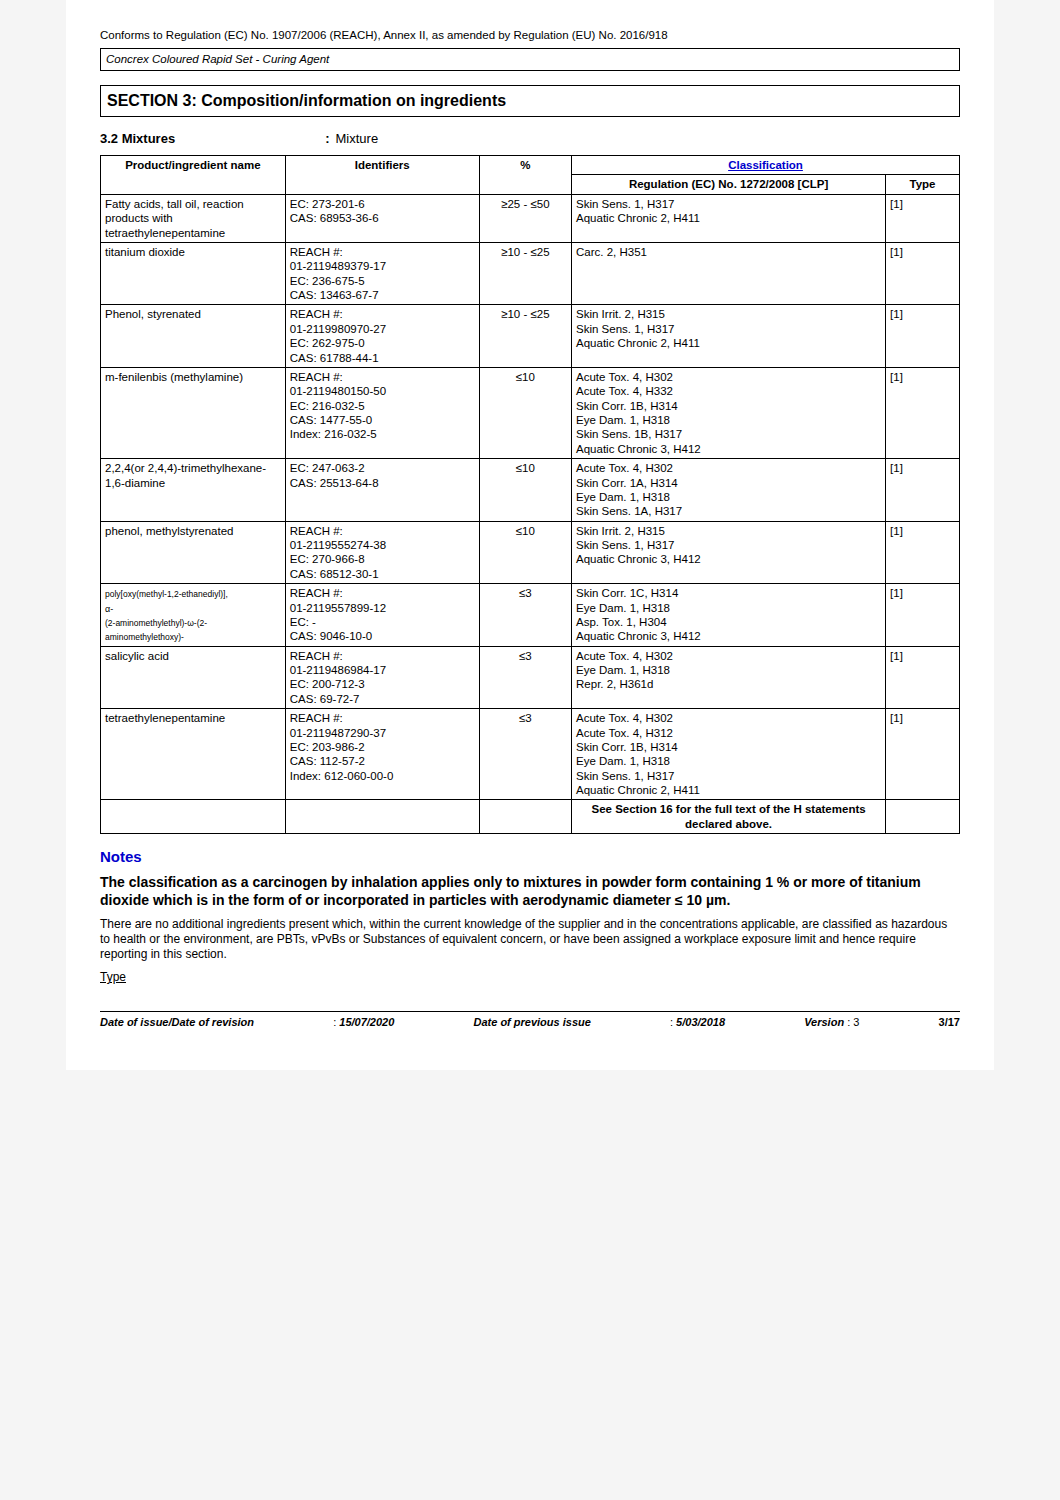Conforms to Regulation (EC) No. 1907/2006 (REACH), Annex II, as amended by Regulation (EU) No. 2016/918
Concrex Coloured Rapid Set - Curing Agent
SECTION 3: Composition/information on ingredients
3.2 Mixtures: Mixture
| Product/ingredient name | Identifiers | % | Classification |
| --- | --- | --- | --- |
| Regulation (EC) No. 1272/2008 [CLP] | Type |
| Fatty acids, tall oil, reaction products with tetraethylenepentamine | EC: 273-201-6 CAS: 68953-36-6 | ≥25 - ≤50 | Skin Sens. 1, H317 Aquatic Chronic 2, H411 | [1] |
| titanium dioxide | REACH #: 01-2119489379-17 EC: 236-675-5 CAS: 13463-67-7 | ≥10 - ≤25 | Carc. 2, H351 | [1] |
| Phenol, styrenated | REACH #: 01-2119980970-27 EC: 262-975-0 CAS: 61788-44-1 | ≥10 - ≤25 | Skin Irrit. 2, H315 Skin Sens. 1, H317 Aquatic Chronic 2, H411 | [1] |
| m-fenilenbis (methylamine) | REACH #: 01-2119480150-50 EC: 216-032-5 CAS: 1477-55-0 Index: 216-032-5 | ≤10 | Acute Tox. 4, H302 Acute Tox. 4, H332 Skin Corr. 1B, H314 Eye Dam. 1, H318 Skin Sens. 1B, H317 Aquatic Chronic 3, H412 | [1] |
| 2,2,4(or 2,4,4)-trimethylhexane-1,6-diamine | EC: 247-063-2 CAS: 25513-64-8 | ≤10 | Acute Tox. 4, H302 Skin Corr. 1A, H314 Eye Dam. 1, H318 Skin Sens. 1A, H317 | [1] |
| phenol, methylstyrenated | REACH #: 01-2119555274-38 EC: 270-966-8 CAS: 68512-30-1 | ≤10 | Skin Irrit. 2, H315 Skin Sens. 1, H317 Aquatic Chronic 3, H412 | [1] |
| poly[oxy(methyl-1,2-ethanediyl)], α- (2-aminomethylethyl)-ω-(2-aminomethylethoxy)- | REACH #: 01-2119557899-12 EC: - CAS: 9046-10-0 | ≤3 | Skin Corr. 1C, H314 Eye Dam. 1, H318 Asp. Tox. 1, H304 Aquatic Chronic 3, H412 | [1] |
| salicylic acid | REACH #: 01-2119486984-17 EC: 200-712-3 CAS: 69-72-7 | ≤3 | Acute Tox. 4, H302 Eye Dam. 1, H318 Repr. 2, H361d | [1] |
| tetraethylenepentamine | REACH #: 01-2119487290-37 EC: 203-986-2 CAS: 112-57-2 Index: 612-060-00-0 | ≤3 | Acute Tox. 4, H302 Acute Tox. 4, H312 Skin Corr. 1B, H314 Eye Dam. 1, H318 Skin Sens. 1, H317 Aquatic Chronic 2, H411 | [1] |
| | | | See Section 16 for the full text of the H statements declared above. | |
Notes
The classification as a carcinogen by inhalation applies only to mixtures in powder form containing 1 % or more of titanium dioxide which is in the form of or incorporated in particles with aerodynamic diameter ≤ 10 µm.
There are no additional ingredients present which, within the current knowledge of the supplier and in the concentrations applicable, are classified as hazardous to health or the environment, are PBTs, vPvBs or Substances of equivalent concern, or have been assigned a workplace exposure limit and hence require reporting in this section.
Type
Date of issue/Date of revision : 15/07/2020 Date of previous issue : 5/03/2018 Version : 3 3/17